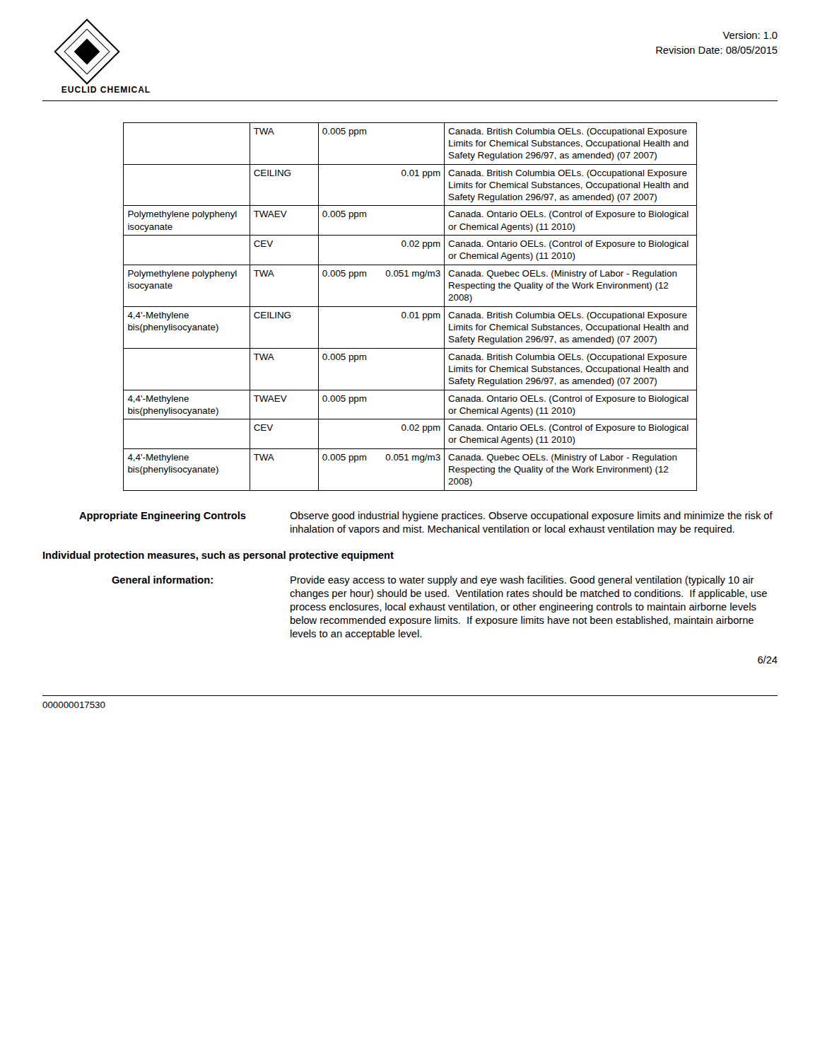EUCLID CHEMICAL
Version: 1.0
Revision Date: 08/05/2015
| | TWA | 0.005 ppm | Canada. British Columbia OELs. (Occupational Exposure Limits for Chemical Substances, Occupational Health and Safety Regulation 296/97, as amended) (07 2007) |
| | CEILING | 0.01 ppm | Canada. British Columbia OELs. (Occupational Exposure Limits for Chemical Substances, Occupational Health and Safety Regulation 296/97, as amended) (07 2007) |
| Polymethylene polyphenyl isocyanate | TWAEV | 0.005 ppm | Canada. Ontario OELs. (Control of Exposure to Biological or Chemical Agents) (11 2010) |
| | CEV | 0.02 ppm | Canada. Ontario OELs. (Control of Exposure to Biological or Chemical Agents) (11 2010) |
| Polymethylene polyphenyl isocyanate | TWA | 0.005 ppm 0.051 mg/m3 | Canada. Quebec OELs. (Ministry of Labor - Regulation Respecting the Quality of the Work Environment) (12 2008) |
| 4,4'-Methylene bis(phenylisocyanate) | CEILING | 0.01 ppm | Canada. British Columbia OELs. (Occupational Exposure Limits for Chemical Substances, Occupational Health and Safety Regulation 296/97, as amended) (07 2007) |
| | TWA | 0.005 ppm | Canada. British Columbia OELs. (Occupational Exposure Limits for Chemical Substances, Occupational Health and Safety Regulation 296/97, as amended) (07 2007) |
| 4,4'-Methylene bis(phenylisocyanate) | TWAEV | 0.005 ppm | Canada. Ontario OELs. (Control of Exposure to Biological or Chemical Agents) (11 2010) |
| | CEV | 0.02 ppm | Canada. Ontario OELs. (Control of Exposure to Biological or Chemical Agents) (11 2010) |
| 4,4'-Methylene bis(phenylisocyanate) | TWA | 0.005 ppm 0.051 mg/m3 | Canada. Quebec OELs. (Ministry of Labor - Regulation Respecting the Quality of the Work Environment) (12 2008) |
Appropriate Engineering Controls
Observe good industrial hygiene practices. Observe occupational exposure limits and minimize the risk of inhalation of vapors and mist. Mechanical ventilation or local exhaust ventilation may be required.
Individual protection measures, such as personal protective equipment
General information:
Provide easy access to water supply and eye wash facilities. Good general ventilation (typically 10 air changes per hour) should be used. Ventilation rates should be matched to conditions. If applicable, use process enclosures, local exhaust ventilation, or other engineering controls to maintain airborne levels below recommended exposure limits. If exposure limits have not been established, maintain airborne levels to an acceptable level.
6/24
000000017530